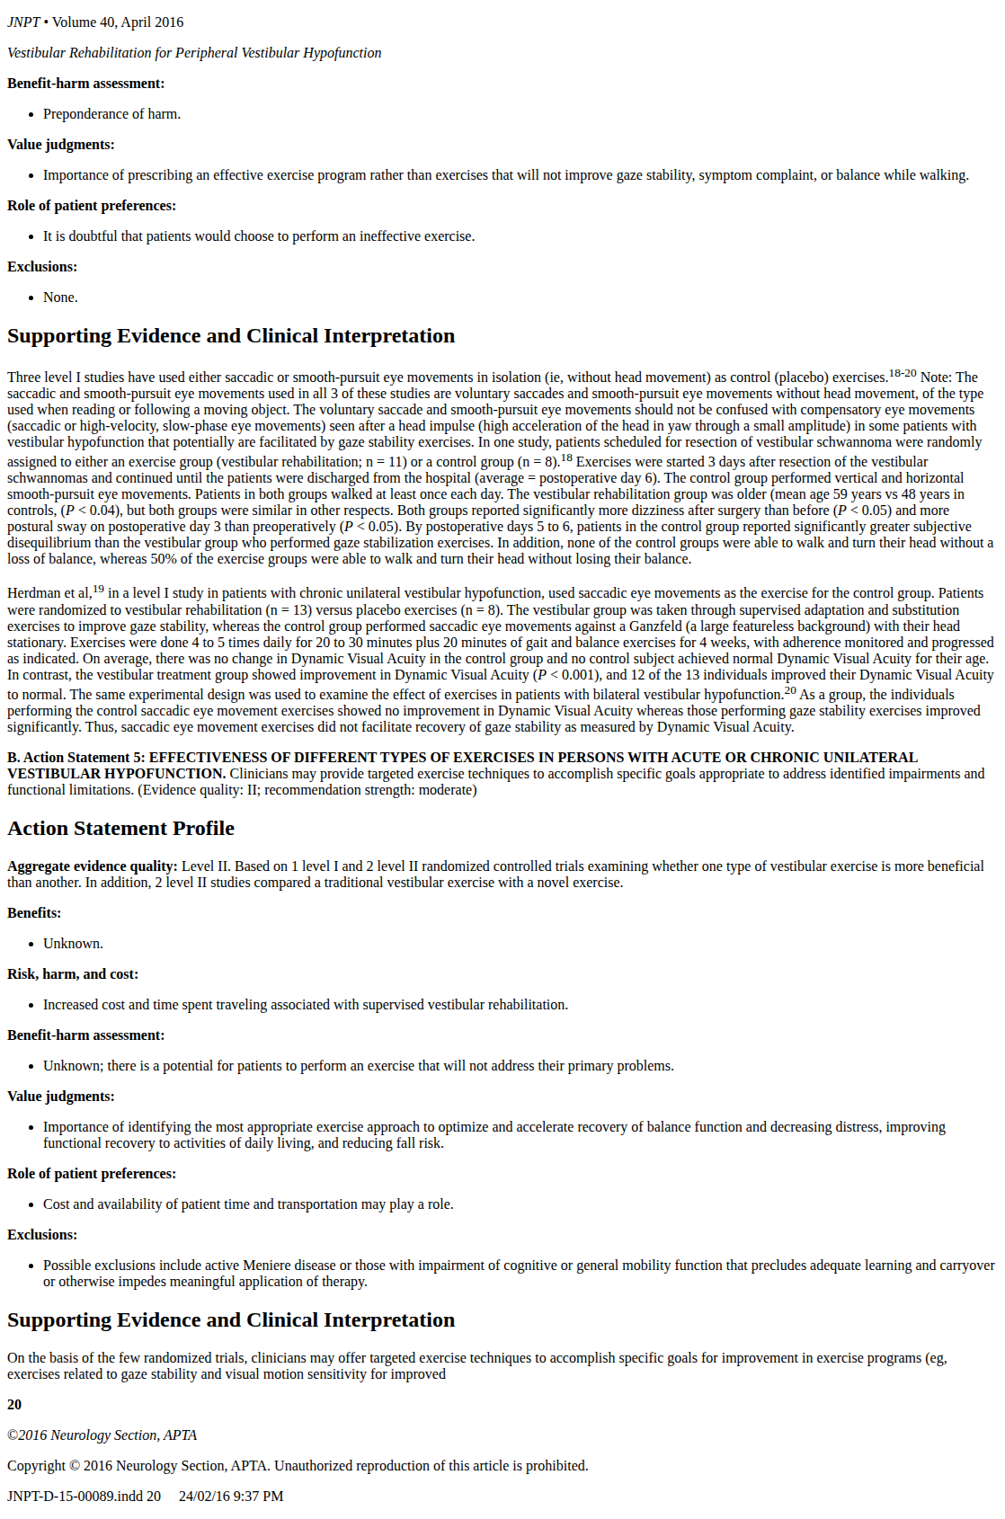JNPT • Volume 40, April 2016
Vestibular Rehabilitation for Peripheral Vestibular Hypofunction
Benefit-harm assessment:
Preponderance of harm.
Value judgments:
Importance of prescribing an effective exercise program rather than exercises that will not improve gaze stability, symptom complaint, or balance while walking.
Role of patient preferences:
It is doubtful that patients would choose to perform an ineffective exercise.
Exclusions:
None.
Supporting Evidence and Clinical Interpretation
Three level I studies have used either saccadic or smooth-pursuit eye movements in isolation (ie, without head movement) as control (placebo) exercises.18-20 Note: The saccadic and smooth-pursuit eye movements used in all 3 of these studies are voluntary saccades and smooth-pursuit eye movements without head movement, of the type used when reading or following a moving object. The voluntary saccade and smooth-pursuit eye movements should not be confused with compensatory eye movements (saccadic or high-velocity, slow-phase eye movements) seen after a head impulse (high acceleration of the head in yaw through a small amplitude) in some patients with vestibular hypofunction that potentially are facilitated by gaze stability exercises. In one study, patients scheduled for resection of vestibular schwannoma were randomly assigned to either an exercise group (vestibular rehabilitation; n = 11) or a control group (n = 8).18 Exercises were started 3 days after resection of the vestibular schwannomas and continued until the patients were discharged from the hospital (average = postoperative day 6). The control group performed vertical and horizontal smooth-pursuit eye movements. Patients in both groups walked at least once each day. The vestibular rehabilitation group was older (mean age 59 years vs 48 years in controls, (P < 0.04), but both groups were similar in other respects. Both groups reported significantly more dizziness after surgery than before (P < 0.05) and more postural sway on postoperative day 3 than preoperatively (P < 0.05). By postoperative days 5 to 6, patients in the control group reported significantly greater subjective disequilibrium than the vestibular group who performed gaze stabilization exercises. In addition, none of the control groups were able to walk and turn their head without a loss of balance, whereas 50% of the exercise groups were able to walk and turn their head without losing their balance.
Herdman et al,19 in a level I study in patients with chronic unilateral vestibular hypofunction, used saccadic eye movements as the exercise for the control group. Patients were randomized to vestibular rehabilitation (n = 13) versus placebo exercises (n = 8). The vestibular group was taken through supervised adaptation and substitution exercises to improve gaze stability, whereas the control group performed saccadic eye movements against a Ganzfeld (a large featureless background) with their head stationary. Exercises were done 4 to 5 times daily for 20 to 30 minutes plus 20 minutes of gait and balance exercises for 4 weeks, with adherence monitored and progressed as indicated. On average, there was no change in Dynamic Visual Acuity in the control group and no control subject achieved normal Dynamic Visual Acuity for their age. In contrast, the vestibular treatment group showed improvement in Dynamic Visual Acuity (P < 0.001), and 12 of the 13 individuals improved their Dynamic Visual Acuity to normal. The same experimental design was used to examine the effect of exercises in patients with bilateral vestibular hypofunction.20 As a group, the individuals performing the control saccadic eye movement exercises showed no improvement in Dynamic Visual Acuity whereas those performing gaze stability exercises improved significantly. Thus, saccadic eye movement exercises did not facilitate recovery of gaze stability as measured by Dynamic Visual Acuity.
B. Action Statement 5: EFFECTIVENESS OF DIFFERENT TYPES OF EXERCISES IN PERSONS WITH ACUTE OR CHRONIC UNILATERAL VESTIBULAR HYPOFUNCTION. Clinicians may provide targeted exercise techniques to accomplish specific goals appropriate to address identified impairments and functional limitations. (Evidence quality: II; recommendation strength: moderate)
Action Statement Profile
Aggregate evidence quality: Level II. Based on 1 level I and 2 level II randomized controlled trials examining whether one type of vestibular exercise is more beneficial than another. In addition, 2 level II studies compared a traditional vestibular exercise with a novel exercise.
Benefits:
Unknown.
Risk, harm, and cost:
Increased cost and time spent traveling associated with supervised vestibular rehabilitation.
Benefit-harm assessment:
Unknown; there is a potential for patients to perform an exercise that will not address their primary problems.
Value judgments:
Importance of identifying the most appropriate exercise approach to optimize and accelerate recovery of balance function and decreasing distress, improving functional recovery to activities of daily living, and reducing fall risk.
Role of patient preferences:
Cost and availability of patient time and transportation may play a role.
Exclusions:
Possible exclusions include active Meniere disease or those with impairment of cognitive or general mobility function that precludes adequate learning and carryover or otherwise impedes meaningful application of therapy.
Supporting Evidence and Clinical Interpretation
On the basis of the few randomized trials, clinicians may offer targeted exercise techniques to accomplish specific goals for improvement in exercise programs (eg, exercises related to gaze stability and visual motion sensitivity for improved
20
©2016 Neurology Section, APTA
Copyright © 2016 Neurology Section, APTA. Unauthorized reproduction of this article is prohibited.
JNPT-D-15-00089.indd 20 24/02/16 9:37 PM